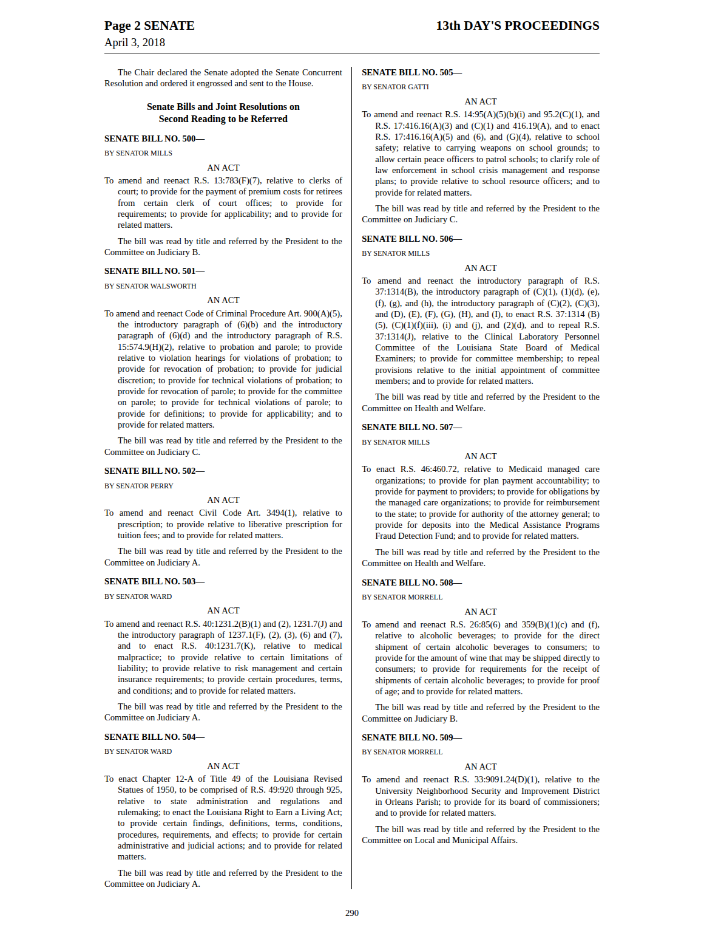Page 2 SENATE
13th DAY'S PROCEEDINGS
April 3, 2018
The Chair declared the Senate adopted the Senate Concurrent Resolution and ordered it engrossed and sent to the House.
Senate Bills and Joint Resolutions on
Second Reading to be Referred
SENATE BILL NO. 500—
BY SENATOR MILLS
AN ACT
To amend and reenact R.S. 13:783(F)(7), relative to clerks of court; to provide for the payment of premium costs for retirees from certain clerk of court offices; to provide for requirements; to provide for applicability; and to provide for related matters.
The bill was read by title and referred by the President to the Committee on Judiciary B.
SENATE BILL NO. 501—
BY SENATOR WALSWORTH
AN ACT
To amend and reenact Code of Criminal Procedure Art. 900(A)(5), the introductory paragraph of (6)(b) and the introductory paragraph of (6)(d) and the introductory paragraph of R.S. 15:574.9(H)(2), relative to probation and parole; to provide relative to violation hearings for violations of probation; to provide for revocation of probation; to provide for judicial discretion; to provide for technical violations of probation; to provide for revocation of parole; to provide for the committee on parole; to provide for technical violations of parole; to provide for definitions; to provide for applicability; and to provide for related matters.
The bill was read by title and referred by the President to the Committee on Judiciary C.
SENATE BILL NO. 502—
BY SENATOR PERRY
AN ACT
To amend and reenact Civil Code Art. 3494(1), relative to prescription; to provide relative to liberative prescription for tuition fees; and to provide for related matters.
The bill was read by title and referred by the President to the Committee on Judiciary A.
SENATE BILL NO. 503—
BY SENATOR WARD
AN ACT
To amend and reenact R.S. 40:1231.2(B)(1) and (2), 1231.7(J) and the introductory paragraph of 1237.1(F), (2), (3), (6) and (7), and to enact R.S. 40:1231.7(K), relative to medical malpractice; to provide relative to certain limitations of liability; to provide relative to risk management and certain insurance requirements; to provide certain procedures, terms, and conditions; and to provide for related matters.
The bill was read by title and referred by the President to the Committee on Judiciary A.
SENATE BILL NO. 504—
BY SENATOR WARD
AN ACT
To enact Chapter 12-A of Title 49 of the Louisiana Revised Statues of 1950, to be comprised of R.S. 49:920 through 925, relative to state administration and regulations and rulemaking; to enact the Louisiana Right to Earn a Living Act; to provide certain findings, definitions, terms, conditions, procedures, requirements, and effects; to provide for certain administrative and judicial actions; and to provide for related matters.
The bill was read by title and referred by the President to the Committee on Judiciary A.
SENATE BILL NO. 505—
BY SENATOR GATTI
AN ACT
To amend and reenact R.S. 14:95(A)(5)(b)(i) and 95.2(C)(1), and R.S. 17:416.16(A)(3) and (C)(1) and 416.19(A), and to enact R.S. 17:416.16(A)(5) and (6), and (G)(4), relative to school safety; relative to carrying weapons on school grounds; to allow certain peace officers to patrol schools; to clarify role of law enforcement in school crisis management and response plans; to provide relative to school resource officers; and to provide for related matters.
The bill was read by title and referred by the President to the Committee on Judiciary C.
SENATE BILL NO. 506—
BY SENATOR MILLS
AN ACT
To amend and reenact the introductory paragraph of R.S. 37:1314(B), the introductory paragraph of (C)(1), (1)(d), (e), (f), (g), and (h), the introductory paragraph of (C)(2), (C)(3), and (D), (E), (F), (G), (H), and (I), to enact R.S. 37:1314 (B)(5), (C)(1)(f)(iii), (i) and (j), and (2)(d), and to repeal R.S. 37:1314(J), relative to the Clinical Laboratory Personnel Committee of the Louisiana State Board of Medical Examiners; to provide for committee membership; to repeal provisions relative to the initial appointment of committee members; and to provide for related matters.
The bill was read by title and referred by the President to the Committee on Health and Welfare.
SENATE BILL NO. 507—
BY SENATOR MILLS
AN ACT
To enact R.S. 46:460.72, relative to Medicaid managed care organizations; to provide for plan payment accountability; to provide for payment to providers; to provide for obligations by the managed care organizations; to provide for reimbursement to the state; to provide for authority of the attorney general; to provide for deposits into the Medical Assistance Programs Fraud Detection Fund; and to provide for related matters.
The bill was read by title and referred by the President to the Committee on Health and Welfare.
SENATE BILL NO. 508—
BY SENATOR MORRELL
AN ACT
To amend and reenact R.S. 26:85(6) and 359(B)(1)(c) and (f), relative to alcoholic beverages; to provide for the direct shipment of certain alcoholic beverages to consumers; to provide for the amount of wine that may be shipped directly to consumers; to provide for requirements for the receipt of shipments of certain alcoholic beverages; to provide for proof of age; and to provide for related matters.
The bill was read by title and referred by the President to the Committee on Judiciary B.
SENATE BILL NO. 509—
BY SENATOR MORRELL
AN ACT
To amend and reenact R.S. 33:9091.24(D)(1), relative to the University Neighborhood Security and Improvement District in Orleans Parish; to provide for its board of commissioners; and to provide for related matters.
The bill was read by title and referred by the President to the Committee on Local and Municipal Affairs.
290